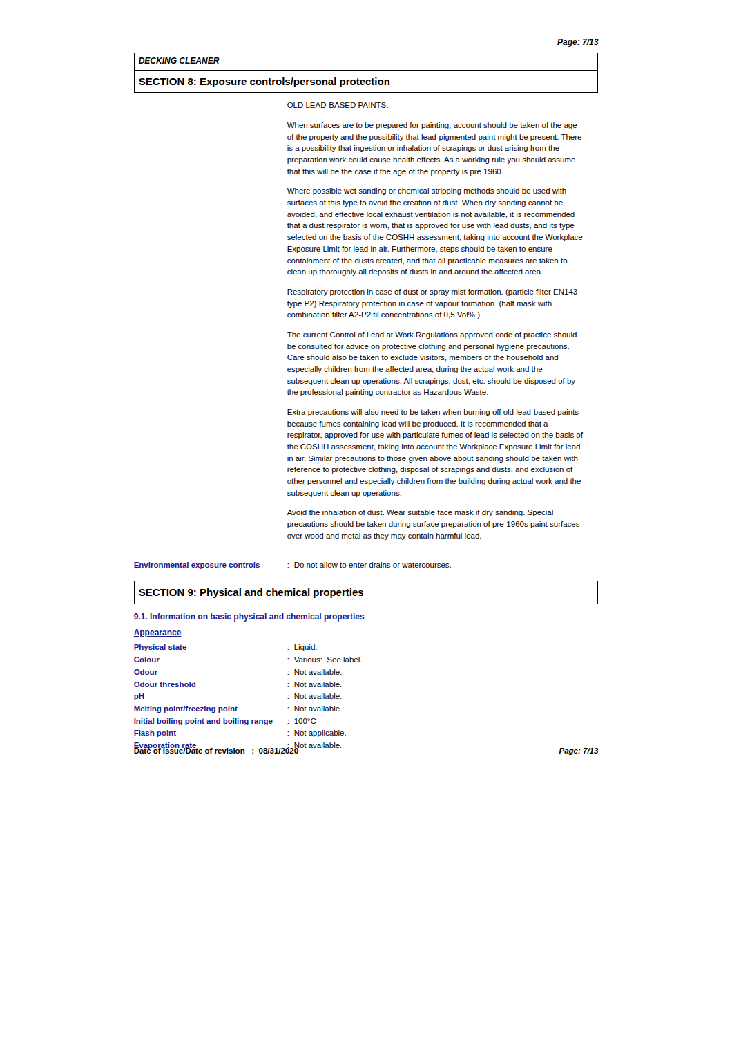Page: 7/13
DECKING CLEANER
SECTION 8: Exposure controls/personal protection
OLD LEAD-BASED PAINTS:
When surfaces are to be prepared for painting, account should be taken of the age of the property and the possibility that lead-pigmented paint might be present. There is a possibility that ingestion or inhalation of scrapings or dust arising from the preparation work could cause health effects. As a working rule you should assume that this will be the case if the age of the property is pre 1960.
Where possible wet sanding or chemical stripping methods should be used with surfaces of this type to avoid the creation of dust. When dry sanding cannot be avoided, and effective local exhaust ventilation is not available, it is recommended that a dust respirator is worn, that is approved for use with lead dusts, and its type selected on the basis of the COSHH assessment, taking into account the Workplace Exposure Limit for lead in air. Furthermore, steps should be taken to ensure containment of the dusts created, and that all practicable measures are taken to clean up thoroughly all deposits of dusts in and around the affected area.
Respiratory protection in case of dust or spray mist formation. (particle filter EN143 type P2) Respiratory protection in case of vapour formation. (half mask with combination filter A2-P2 til concentrations of 0,5 Vol%.)
The current Control of Lead at Work Regulations approved code of practice should be consulted for advice on protective clothing and personal hygiene precautions. Care should also be taken to exclude visitors, members of the household and especially children from the affected area, during the actual work and the subsequent clean up operations. All scrapings, dust, etc. should be disposed of by the professional painting contractor as Hazardous Waste.
Extra precautions will also need to be taken when burning off old lead-based paints because fumes containing lead will be produced. It is recommended that a respirator, approved for use with particulate fumes of lead is selected on the basis of the COSHH assessment, taking into account the Workplace Exposure Limit for lead in air. Similar precautions to those given above about sanding should be taken with reference to protective clothing, disposal of scrapings and dusts, and exclusion of other personnel and especially children from the building during actual work and the subsequent clean up operations.
Avoid the inhalation of dust. Wear suitable face mask if dry sanding. Special precautions should be taken during surface preparation of pre-1960s paint surfaces over wood and metal as they may contain harmful lead.
Environmental exposure controls
:
Do not allow to enter drains or watercourses.
SECTION 9: Physical and chemical properties
9.1. Information on basic physical and chemical properties
Appearance
Physical state
:
Liquid.
Colour
:
Various: See label.
Odour
:
Not available.
Odour threshold
:
Not available.
pH
:
Not available.
Melting point/freezing point
:
Not available.
Initial boiling point and boiling range
:
100°C
Flash point
:
Not applicable.
Evaporation rate
:
Not available.
Date of issue/Date of revision : 08/31/2020
Page: 7/13